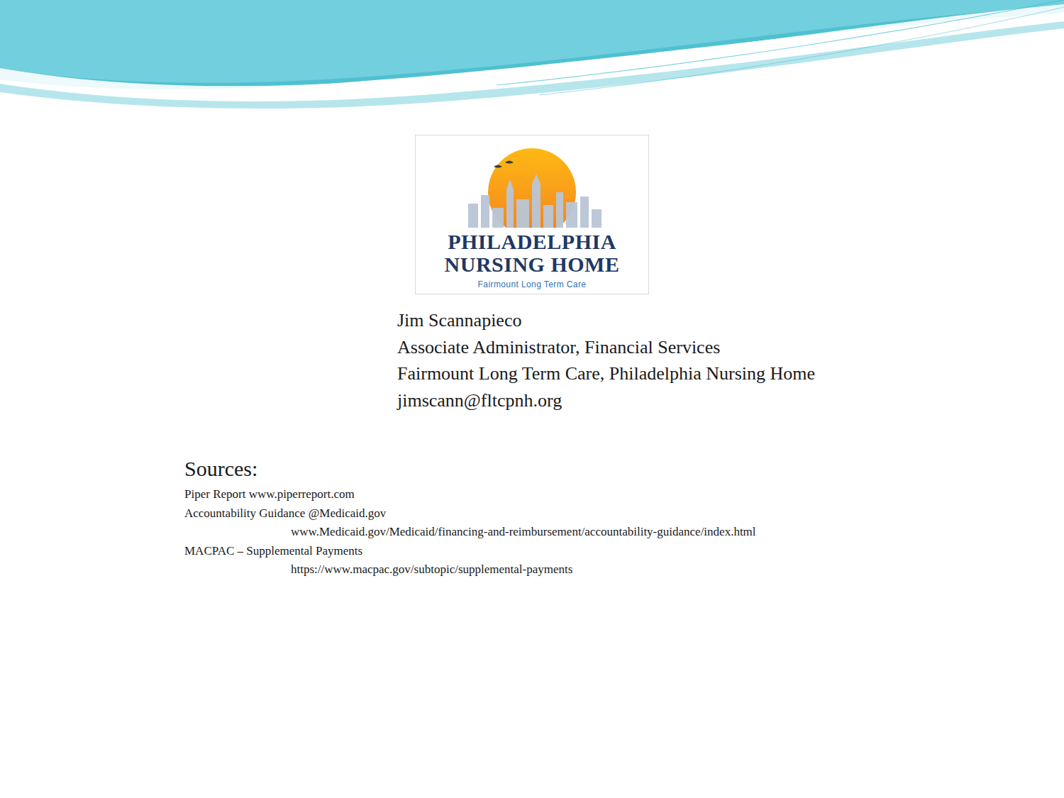PHILADELPHIA
NURSING HOME
Fairmount Long Term Care
Jim Scannapieco
Associate Administrator, Financial Services
Fairmount Long Term Care, Philadelphia Nursing Home
jimscann@fltcpnh.org
Sources:
Piper Report www.piperreport.com
Accountability Guidance @Medicaid.gov www.Medicaid.gov/Medicaid/financing-and-reimbursement/accountability-guidance/index.html
MACPAC – Supplemental Payments https://www.macpac.gov/subtopic/supplemental-payments